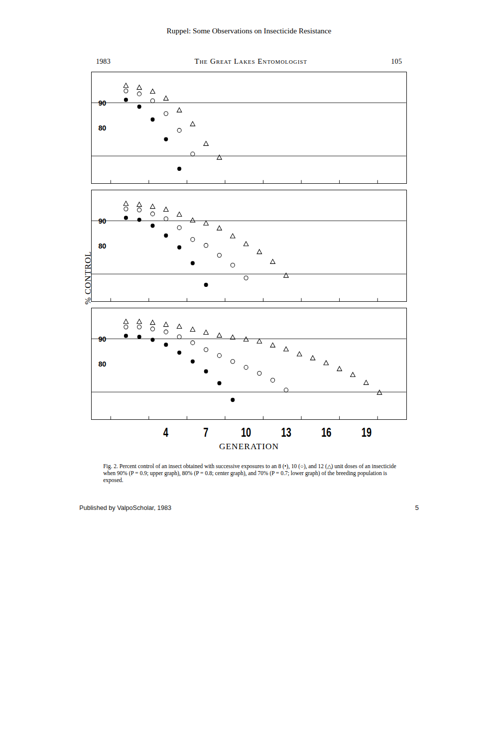Ruppel: Some Observations on Insecticide Resistance
1983 The Great Lakes Entomologist 105
% CONTROL
90 80
90 80
90 80
4 7 10 13 16 19
GENERATION
Fig. 2. Percent control of an insect obtained with successive exposures to an 8 (•), 10 (○), and 12 (△) unit doses of an insecticide when 90% (P = 0.9; upper graph), 80% (P = 0.8; center graph), and 70% (P = 0.7; lower graph) of the breeding population is exposed.
Published by ValpoScholar, 1983 5